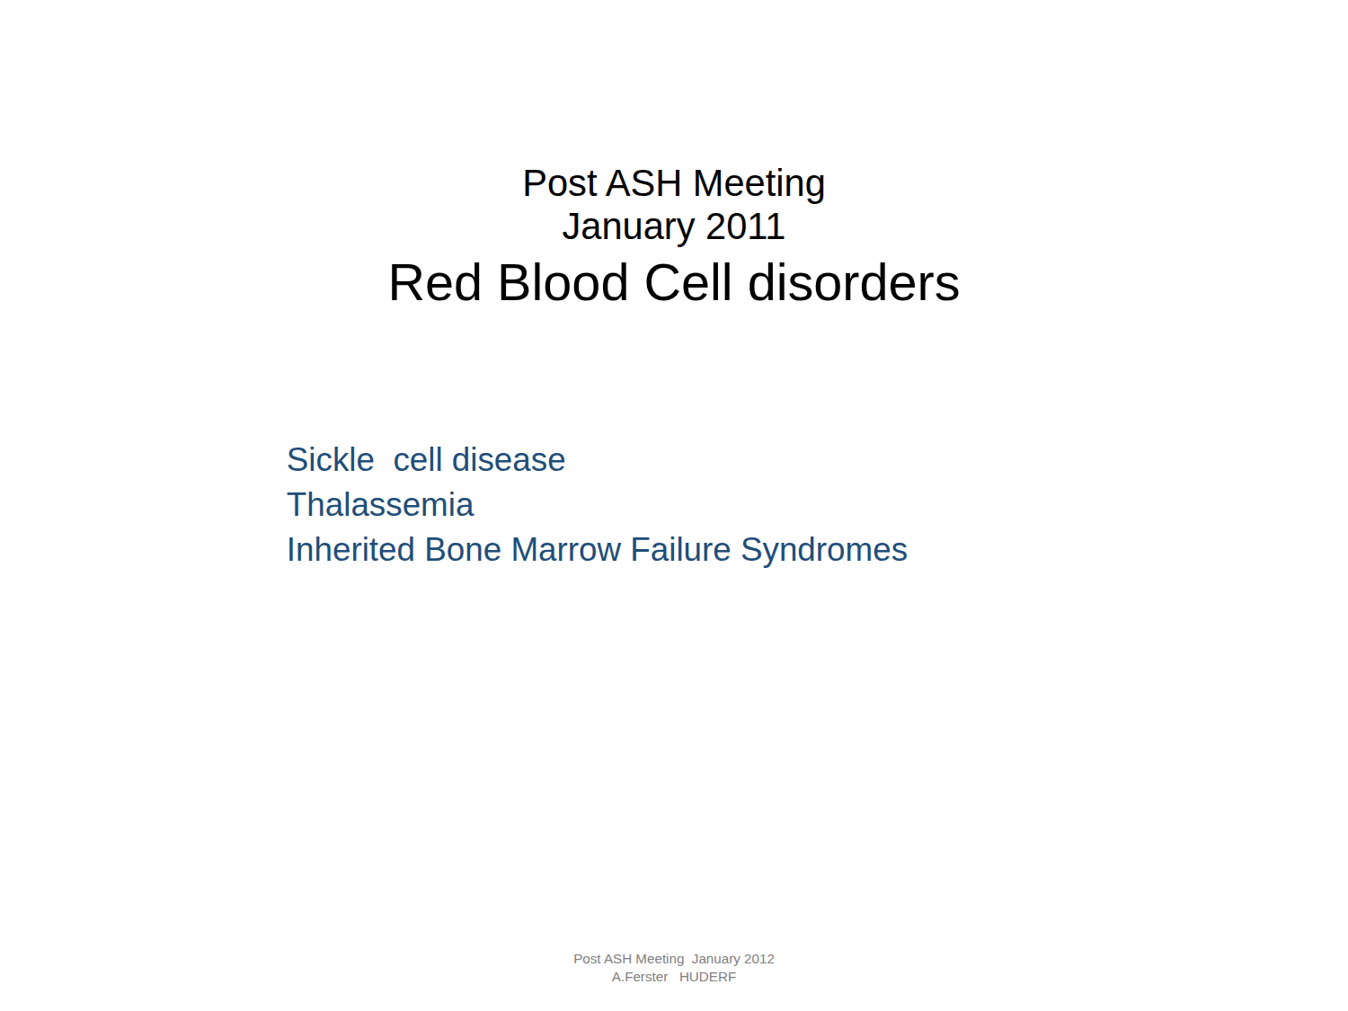Post ASH Meeting
January 2011
Red Blood Cell disorders
Sickle cell disease
Thalassemia
Inherited Bone Marrow Failure Syndromes
Post ASH Meeting January 2012
A.Ferster HUDERF